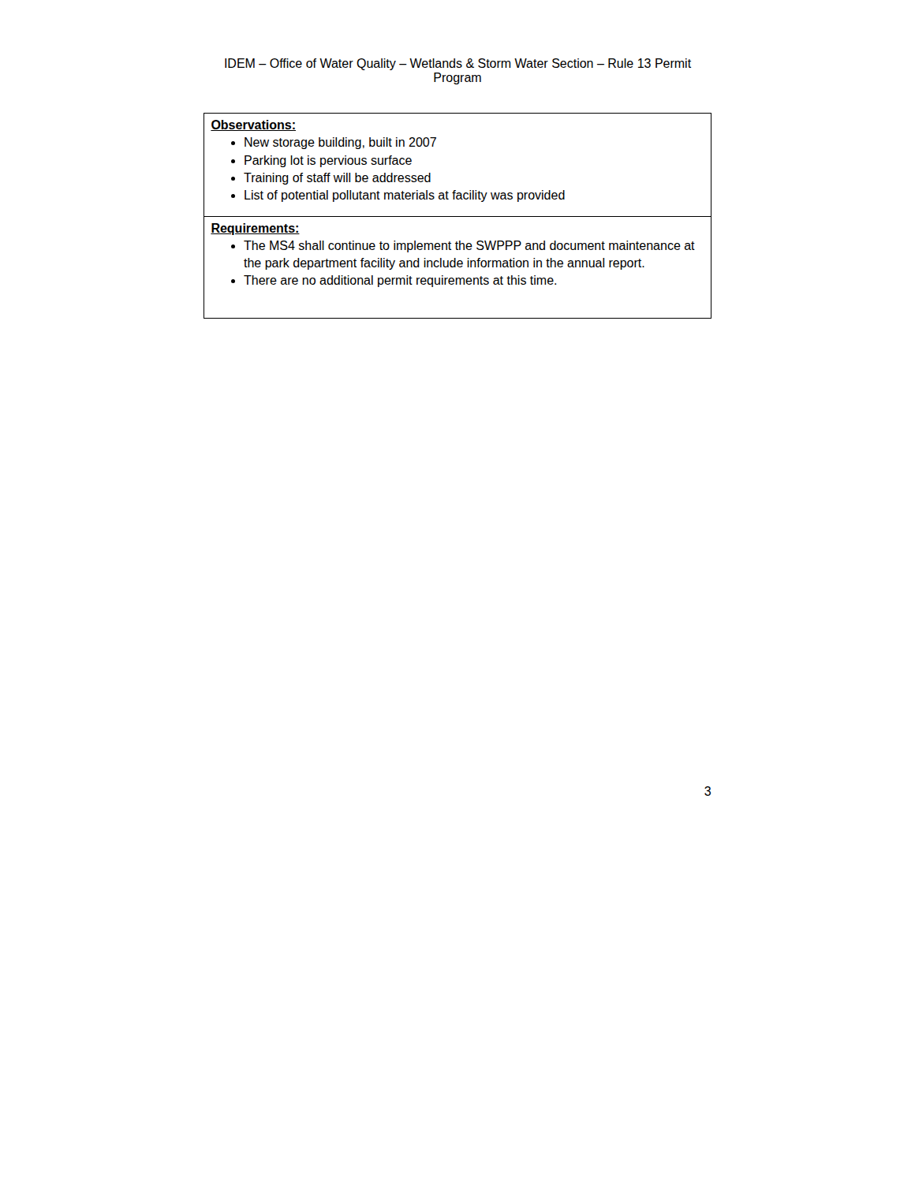IDEM – Office of Water Quality – Wetlands & Storm Water Section – Rule 13 Permit Program
Observations:
New storage building, built in 2007
Parking lot is pervious surface
Training of staff will be addressed
List of potential pollutant materials at facility was provided
Requirements:
The MS4 shall continue to implement the SWPPP and document maintenance at the park department facility and include information in the annual report.
There are no additional permit requirements at this time.
3